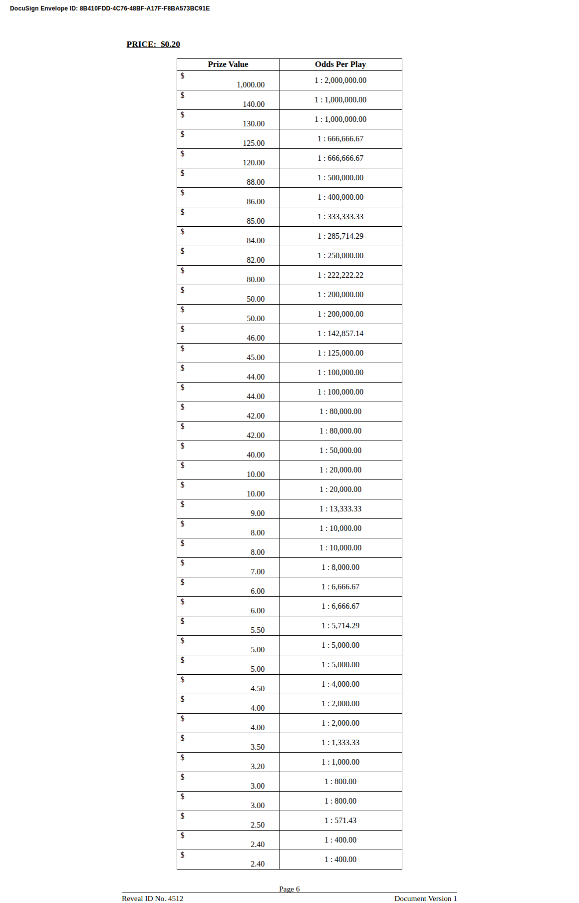DocuSign Envelope ID: 8B410FDD-4C76-48BF-A17F-F8BA573BC91E
PRICE: $0.20
| Prize Value | Odds Per Play |
| --- | --- |
| $ 1,000.00 | 1 : 2,000,000.00 |
| $ 140.00 | 1 : 1,000,000.00 |
| $ 130.00 | 1 : 1,000,000.00 |
| $ 125.00 | 1 : 666,666.67 |
| $ 120.00 | 1 : 666,666.67 |
| $ 88.00 | 1 : 500,000.00 |
| $ 86.00 | 1 : 400,000.00 |
| $ 85.00 | 1 : 333,333.33 |
| $ 84.00 | 1 : 285,714.29 |
| $ 82.00 | 1 : 250,000.00 |
| $ 80.00 | 1 : 222,222.22 |
| $ 50.00 | 1 : 200,000.00 |
| $ 50.00 | 1 : 200,000.00 |
| $ 46.00 | 1 : 142,857.14 |
| $ 45.00 | 1 : 125,000.00 |
| $ 44.00 | 1 : 100,000.00 |
| $ 44.00 | 1 : 100,000.00 |
| $ 42.00 | 1 : 80,000.00 |
| $ 42.00 | 1 : 80,000.00 |
| $ 40.00 | 1 : 50,000.00 |
| $ 10.00 | 1 : 20,000.00 |
| $ 10.00 | 1 : 20,000.00 |
| $ 9.00 | 1 : 13,333.33 |
| $ 8.00 | 1 : 10,000.00 |
| $ 8.00 | 1 : 10,000.00 |
| $ 7.00 | 1 : 8,000.00 |
| $ 6.00 | 1 : 6,666.67 |
| $ 6.00 | 1 : 6,666.67 |
| $ 5.50 | 1 : 5,714.29 |
| $ 5.00 | 1 : 5,000.00 |
| $ 5.00 | 1 : 5,000.00 |
| $ 4.50 | 1 : 4,000.00 |
| $ 4.00 | 1 : 2,000.00 |
| $ 4.00 | 1 : 2,000.00 |
| $ 3.50 | 1 : 1,333.33 |
| $ 3.20 | 1 : 1,000.00 |
| $ 3.00 | 1 : 800.00 |
| $ 3.00 | 1 : 800.00 |
| $ 2.50 | 1 : 571.43 |
| $ 2.40 | 1 : 400.00 |
| $ 2.40 | 1 : 400.00 |
Page 6
Reveal ID No. 4512 Document Version 1